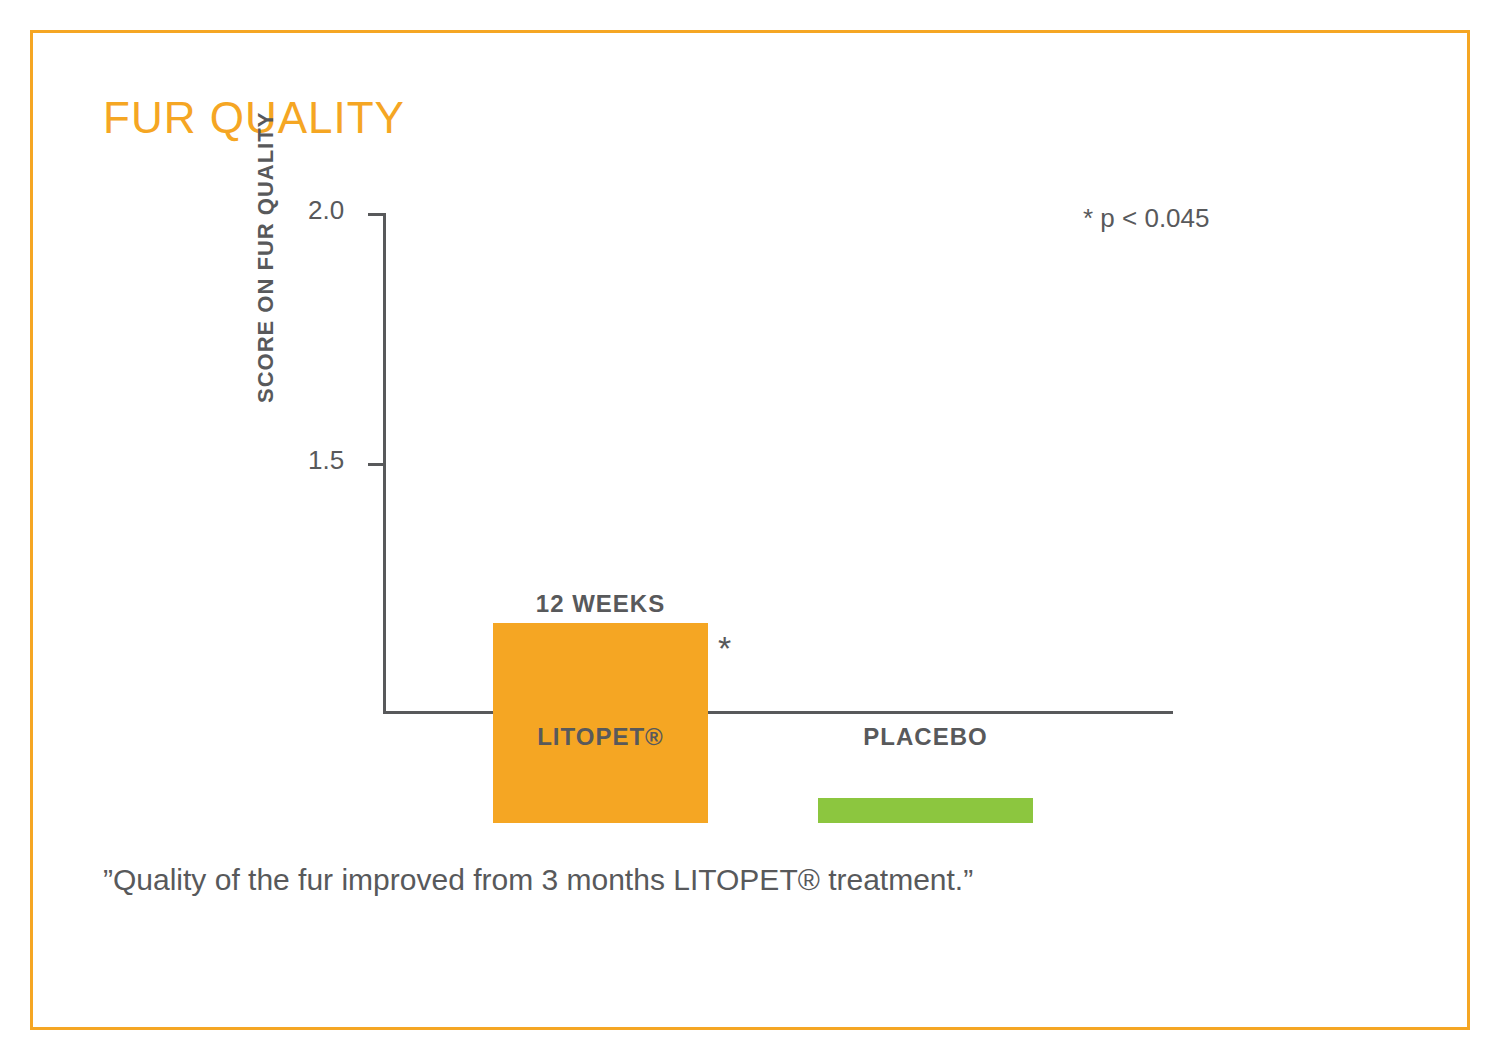FUR QUALITY
* p < 0.045
SCORE ON FUR QUALITY
2.0
1.5
12 WEEKS
*
LITOPET® PLACEBO
”Quality of the fur improved from 3 months LITOPET® treatment.”